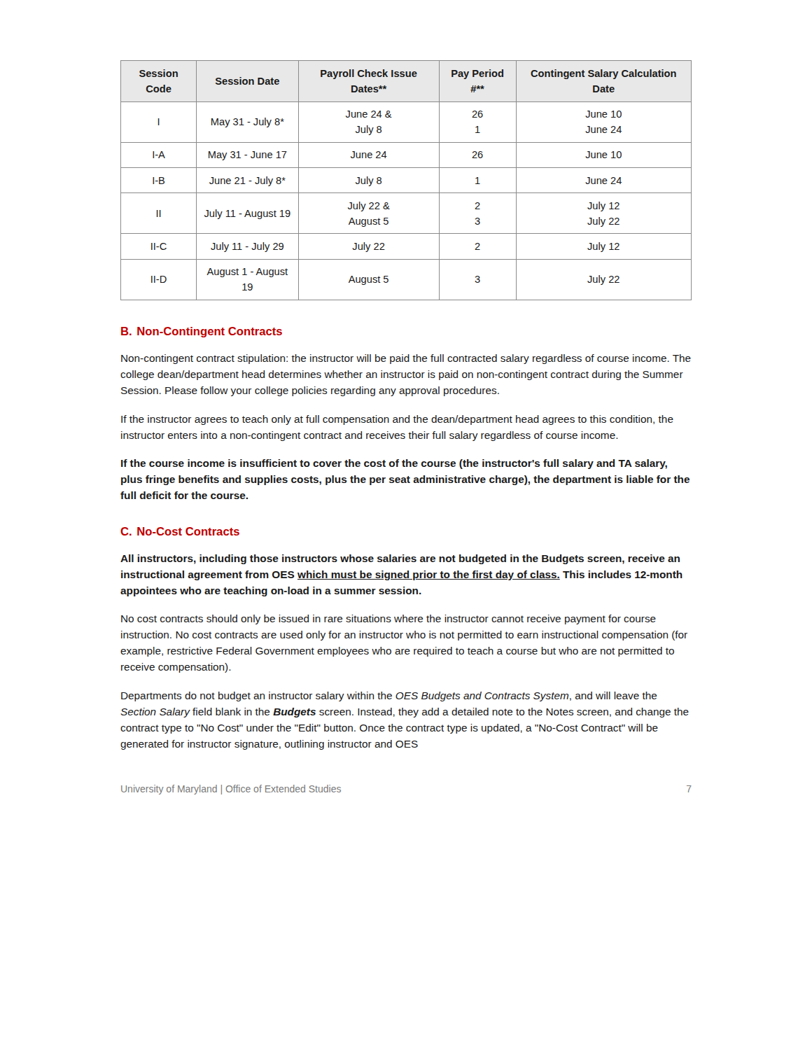| Session Code | Session Date | Payroll Check Issue Dates** | Pay Period #** | Contingent Salary Calculation Date |
| --- | --- | --- | --- | --- |
| I | May 31 - July 8* | June 24 & July 8 | 26 1 | June 10 June 24 |
| I-A | May 31 - June 17 | June 24 | 26 | June 10 |
| I-B | June 21 - July 8* | July 8 | 1 | June 24 |
| II | July 11 - August 19 | July 22 & August 5 | 2 3 | July 12 July 22 |
| II-C | July 11 - July 29 | July 22 | 2 | July 12 |
| II-D | August 1 - August 19 | August 5 | 3 | July 22 |
B. Non-Contingent Contracts
Non-contingent contract stipulation: the instructor will be paid the full contracted salary regardless of course income. The college dean/department head determines whether an instructor is paid on non-contingent contract during the Summer Session. Please follow your college policies regarding any approval procedures.
If the instructor agrees to teach only at full compensation and the dean/department head agrees to this condition, the instructor enters into a non-contingent contract and receives their full salary regardless of course income.
If the course income is insufficient to cover the cost of the course (the instructor's full salary and TA salary, plus fringe benefits and supplies costs, plus the per seat administrative charge), the department is liable for the full deficit for the course.
C. No-Cost Contracts
All instructors, including those instructors whose salaries are not budgeted in the Budgets screen, receive an instructional agreement from OES which must be signed prior to the first day of class. This includes 12-month appointees who are teaching on-load in a summer session.
No cost contracts should only be issued in rare situations where the instructor cannot receive payment for course instruction. No cost contracts are used only for an instructor who is not permitted to earn instructional compensation (for example, restrictive Federal Government employees who are required to teach a course but who are not permitted to receive compensation).
Departments do not budget an instructor salary within the OES Budgets and Contracts System, and will leave the Section Salary field blank in the Budgets screen. Instead, they add a detailed note to the Notes screen, and change the contract type to "No Cost" under the "Edit" button. Once the contract type is updated, a "No-Cost Contract" will be generated for instructor signature, outlining instructor and OES
University of Maryland | Office of Extended Studies 7